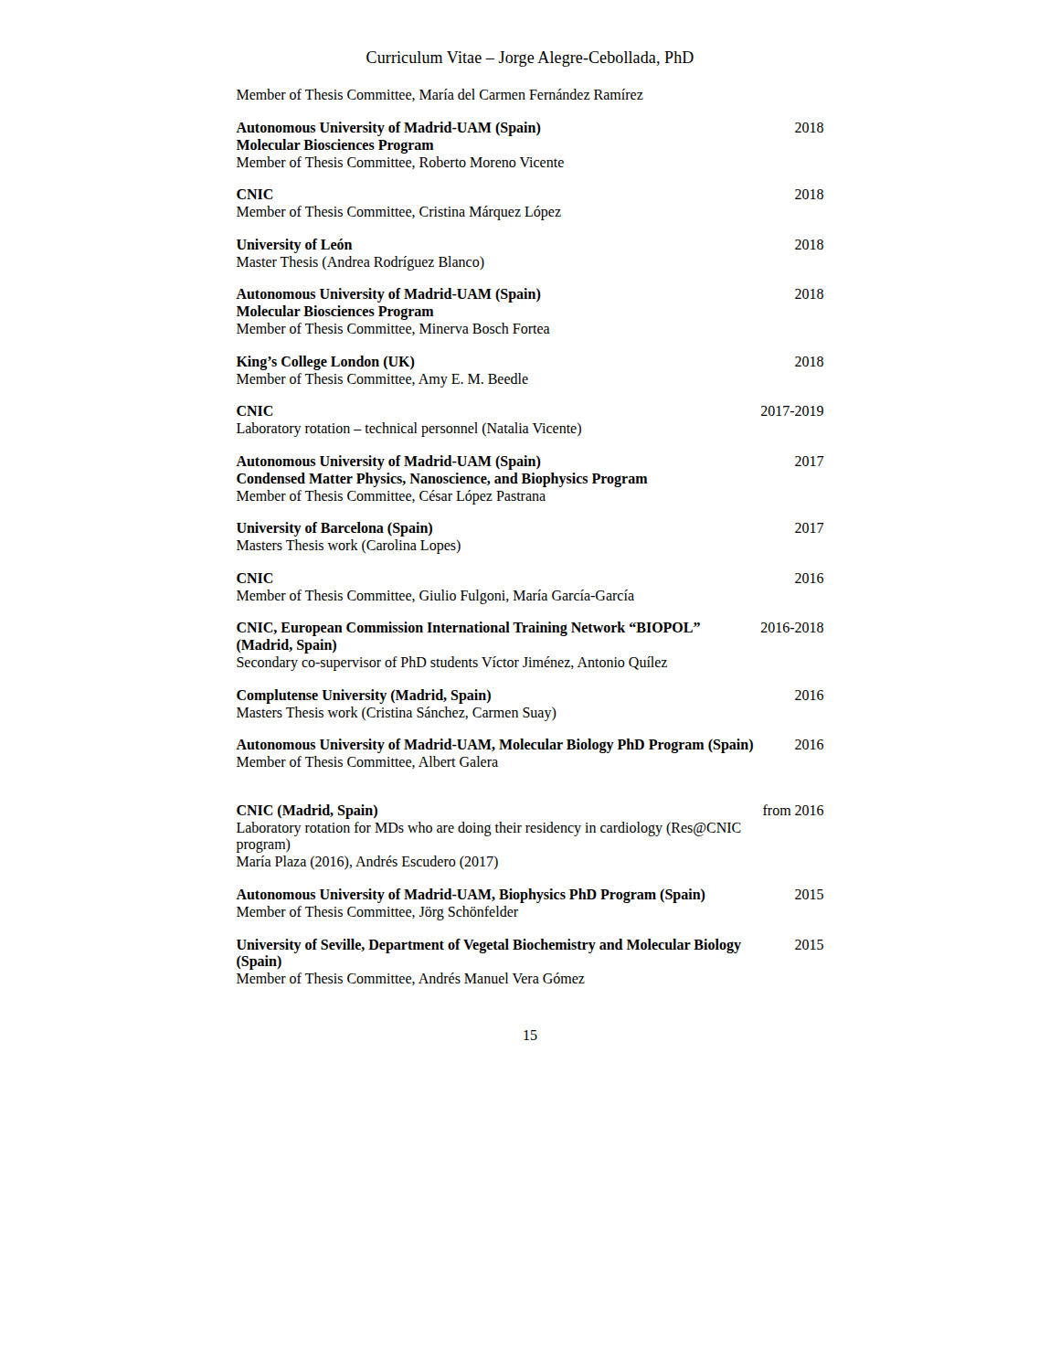Curriculum Vitae – Jorge Alegre-Cebollada, PhD
Member of Thesis Committee, María del Carmen Fernández Ramírez
2018 Autonomous University of Madrid-UAM (Spain) Molecular Biosciences Program Member of Thesis Committee, Roberto Moreno Vicente
2018 CNIC Member of Thesis Committee, Cristina Márquez López
2018 University of León Master Thesis (Andrea Rodríguez Blanco)
2018 Autonomous University of Madrid-UAM (Spain) Molecular Biosciences Program Member of Thesis Committee, Minerva Bosch Fortea
2018 King’s College London (UK) Member of Thesis Committee, Amy E. M. Beedle
2017-2019 CNIC Laboratory rotation – technical personnel (Natalia Vicente)
2017 Autonomous University of Madrid-UAM (Spain) Condensed Matter Physics, Nanoscience, and Biophysics Program Member of Thesis Committee, César López Pastrana
2017 University of Barcelona (Spain) Masters Thesis work (Carolina Lopes)
2016 CNIC Member of Thesis Committee, Giulio Fulgoni, María García-García
2016-2018 CNIC, European Commission International Training Network “BIOPOL” (Madrid, Spain) Secondary co-supervisor of PhD students Víctor Jiménez, Antonio Quílez
2016 Complutense University (Madrid, Spain) Masters Thesis work (Cristina Sánchez, Carmen Suay)
2016 Autonomous University of Madrid-UAM, Molecular Biology PhD Program (Spain) Member of Thesis Committee, Albert Galera
from 2016 CNIC (Madrid, Spain) Laboratory rotation for MDs who are doing their residency in cardiology (Res@CNIC program) María Plaza (2016), Andrés Escudero (2017)
2015 Autonomous University of Madrid-UAM, Biophysics PhD Program (Spain) Member of Thesis Committee, Jörg Schönfelder
2015 University of Seville, Department of Vegetal Biochemistry and Molecular Biology (Spain) Member of Thesis Committee, Andrés Manuel Vera Gómez
15